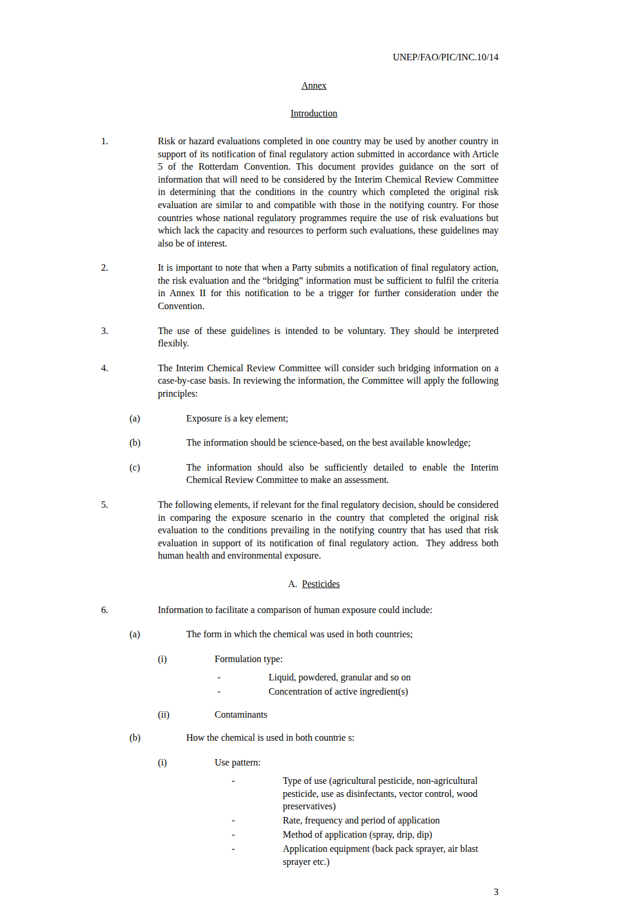UNEP/FAO/PIC/INC.10/14
Annex
Introduction
1. Risk or hazard evaluations completed in one country may be used by another country in support of its notification of final regulatory action submitted in accordance with Article 5 of the Rotterdam Convention. This document provides guidance on the sort of information that will need to be considered by the Interim Chemical Review Committee in determining that the conditions in the country which completed the original risk evaluation are similar to and compatible with those in the notifying country. For those countries whose national regulatory programmes require the use of risk evaluations but which lack the capacity and resources to perform such evaluations, these guidelines may also be of interest.
2. It is important to note that when a Party submits a notification of final regulatory action, the risk evaluation and the “bridging” information must be sufficient to fulfil the criteria in Annex II for this notification to be a trigger for further consideration under the Convention.
3. The use of these guidelines is intended to be voluntary. They should be interpreted flexibly.
4. The Interim Chemical Review Committee will consider such bridging information on a case-by-case basis. In reviewing the information, the Committee will apply the following principles:
(a) Exposure is a key element;
(b) The information should be science-based, on the best available knowledge;
(c) The information should also be sufficiently detailed to enable the Interim Chemical Review Committee to make an assessment.
5. The following elements, if relevant for the final regulatory decision, should be considered in comparing the exposure scenario in the country that completed the original risk evaluation to the conditions prevailing in the notifying country that has used that risk evaluation in support of its notification of final regulatory action. They address both human health and environmental exposure.
A. Pesticides
6. Information to facilitate a comparison of human exposure could include:
(a) The form in which the chemical was used in both countries;
(i) Formulation type:
Liquid, powdered, granular and so on
Concentration of active ingredient(s)
(ii) Contaminants
(b) How the chemical is used in both countrie s:
(i) Use pattern:
Type of use (agricultural pesticide, non-agricultural pesticide, use as disinfectants, vector control, wood preservatives)
Rate, frequency and period of application
Method of application (spray, drip, dip)
Application equipment (back pack sprayer, air blast sprayer etc.)
3